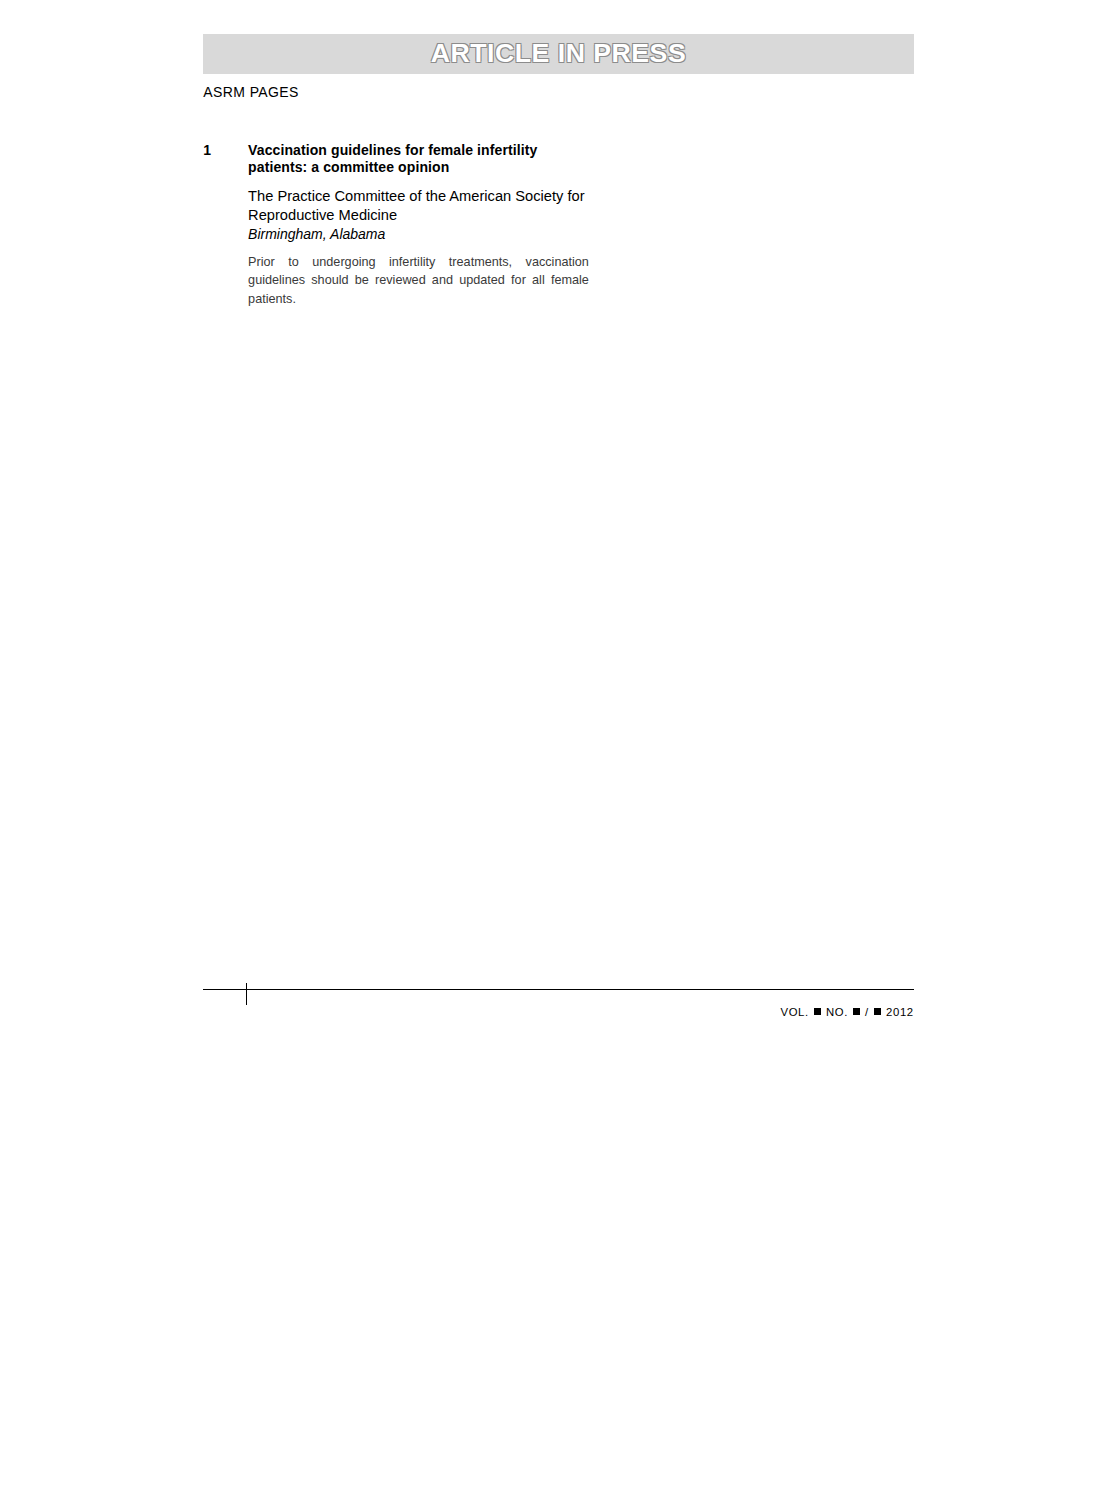ARTICLE IN PRESS
ASRM PAGES
1
Vaccination guidelines for female infertility patients: a committee opinion
The Practice Committee of the American Society for Reproductive Medicine
Birmingham, Alabama
Prior to undergoing infertility treatments, vaccination guidelines should be reviewed and updated for all female patients.
VOL. NO. / 2012